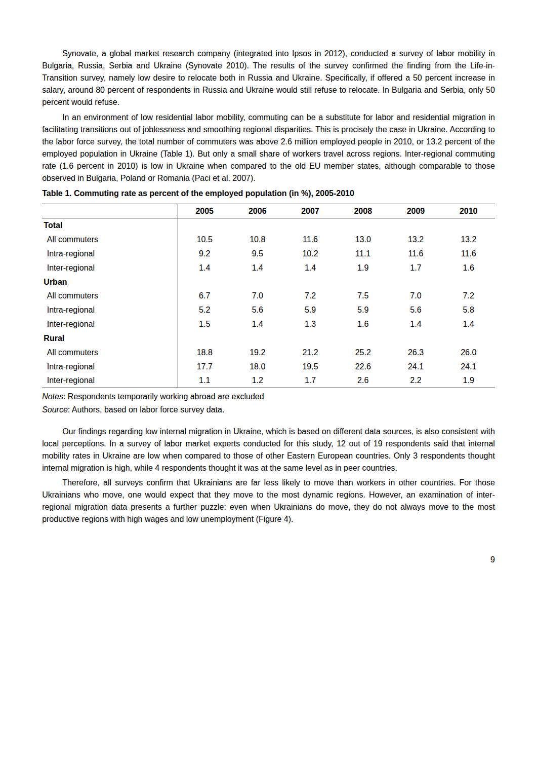Synovate, a global market research company (integrated into Ipsos in 2012), conducted a survey of labor mobility in Bulgaria, Russia, Serbia and Ukraine (Synovate 2010). The results of the survey confirmed the finding from the Life-in-Transition survey, namely low desire to relocate both in Russia and Ukraine. Specifically, if offered a 50 percent increase in salary, around 80 percent of respondents in Russia and Ukraine would still refuse to relocate. In Bulgaria and Serbia, only 50 percent would refuse.
In an environment of low residential labor mobility, commuting can be a substitute for labor and residential migration in facilitating transitions out of joblessness and smoothing regional disparities. This is precisely the case in Ukraine. According to the labor force survey, the total number of commuters was above 2.6 million employed people in 2010, or 13.2 percent of the employed population in Ukraine (Table 1). But only a small share of workers travel across regions. Inter-regional commuting rate (1.6 percent in 2010) is low in Ukraine when compared to the old EU member states, although comparable to those observed in Bulgaria, Poland or Romania (Paci et al. 2007).
Table 1. Commuting rate as percent of the employed population (in %), 2005-2010
| | 2005 | 2006 | 2007 | 2008 | 2009 | 2010 |
| --- | --- | --- | --- | --- | --- | --- |
| Total | | | | | | |
| All commuters | 10.5 | 10.8 | 11.6 | 13.0 | 13.2 | 13.2 |
| Intra-regional | 9.2 | 9.5 | 10.2 | 11.1 | 11.6 | 11.6 |
| Inter-regional | 1.4 | 1.4 | 1.4 | 1.9 | 1.7 | 1.6 |
| Urban | | | | | | |
| All commuters | 6.7 | 7.0 | 7.2 | 7.5 | 7.0 | 7.2 |
| Intra-regional | 5.2 | 5.6 | 5.9 | 5.9 | 5.6 | 5.8 |
| Inter-regional | 1.5 | 1.4 | 1.3 | 1.6 | 1.4 | 1.4 |
| Rural | | | | | | |
| All commuters | 18.8 | 19.2 | 21.2 | 25.2 | 26.3 | 26.0 |
| Intra-regional | 17.7 | 18.0 | 19.5 | 22.6 | 24.1 | 24.1 |
| Inter-regional | 1.1 | 1.2 | 1.7 | 2.6 | 2.2 | 1.9 |
Notes: Respondents temporarily working abroad are excluded
Source: Authors, based on labor force survey data.
Our findings regarding low internal migration in Ukraine, which is based on different data sources, is also consistent with local perceptions. In a survey of labor market experts conducted for this study, 12 out of 19 respondents said that internal mobility rates in Ukraine are low when compared to those of other Eastern European countries. Only 3 respondents thought internal migration is high, while 4 respondents thought it was at the same level as in peer countries.
Therefore, all surveys confirm that Ukrainians are far less likely to move than workers in other countries. For those Ukrainians who move, one would expect that they move to the most dynamic regions. However, an examination of inter-regional migration data presents a further puzzle: even when Ukrainians do move, they do not always move to the most productive regions with high wages and low unemployment (Figure 4).
9